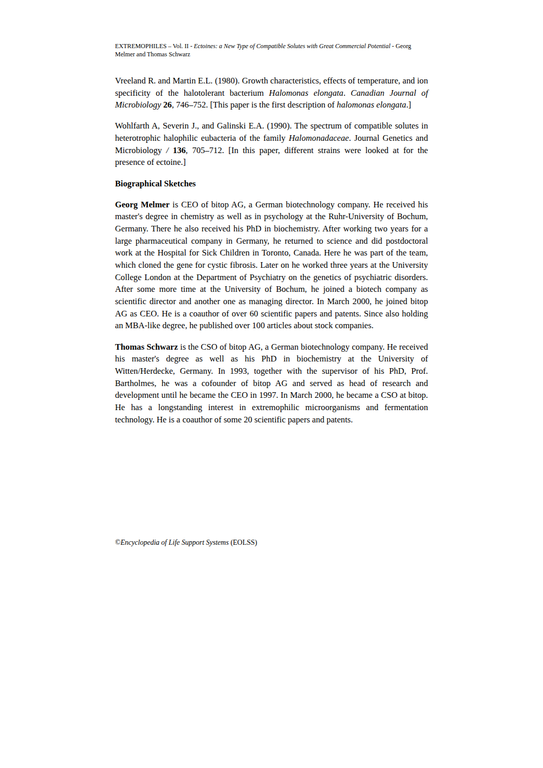EXTREMOPHILES – Vol. II - Ectoines: a New Type of Compatible Solutes with Great Commercial Potential - Georg Melmer and Thomas Schwarz
Vreeland R. and Martin E.L. (1980). Growth characteristics, effects of temperature, and ion specificity of the halotolerant bacterium Halomonas elongata. Canadian Journal of Microbiology 26, 746–752. [This paper is the first description of halomonas elongata.]
Wohlfarth A, Severin J., and Galinski E.A. (1990). The spectrum of compatible solutes in heterotrophic halophilic eubacteria of the family Halomonadaceae. Journal Genetics and Microbiology / 136, 705–712. [In this paper, different strains were looked at for the presence of ectoine.]
Biographical Sketches
Georg Melmer is CEO of bitop AG, a German biotechnology company. He received his master's degree in chemistry as well as in psychology at the Ruhr-University of Bochum, Germany. There he also received his PhD in biochemistry. After working two years for a large pharmaceutical company in Germany, he returned to science and did postdoctoral work at the Hospital for Sick Children in Toronto, Canada. Here he was part of the team, which cloned the gene for cystic fibrosis. Later on he worked three years at the University College London at the Department of Psychiatry on the genetics of psychiatric disorders. After some more time at the University of Bochum, he joined a biotech company as scientific director and another one as managing director. In March 2000, he joined bitop AG as CEO. He is a coauthor of over 60 scientific papers and patents. Since also holding an MBA-like degree, he published over 100 articles about stock companies.
Thomas Schwarz is the CSO of bitop AG, a German biotechnology company. He received his master's degree as well as his PhD in biochemistry at the University of Witten/Herdecke, Germany. In 1993, together with the supervisor of his PhD, Prof. Bartholmes, he was a cofounder of bitop AG and served as head of research and development until he became the CEO in 1997. In March 2000, he became a CSO at bitop. He has a longstanding interest in extremophilic microorganisms and fermentation technology. He is a coauthor of some 20 scientific papers and patents.
©Encyclopedia of Life Support Systems (EOLSS)